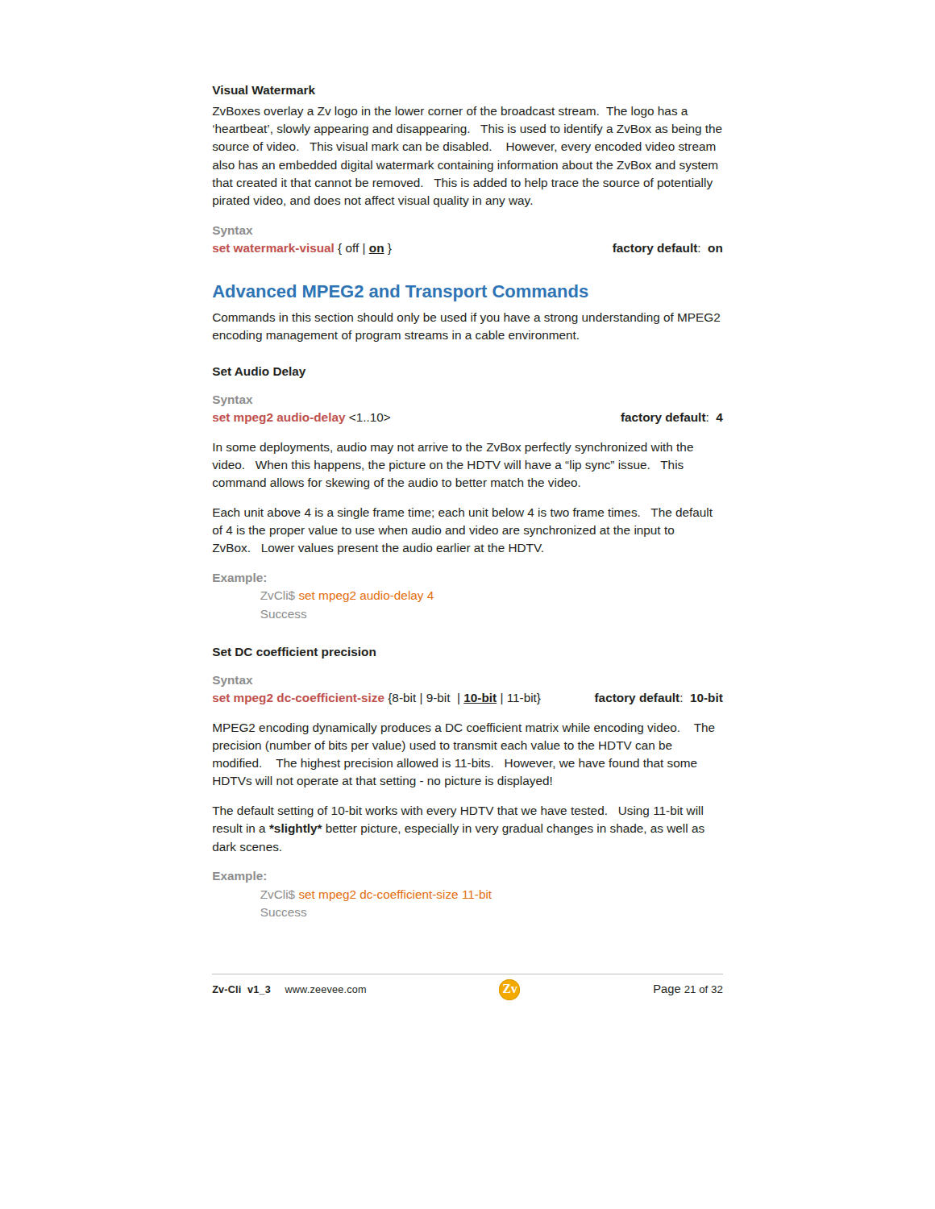Visual Watermark
ZvBoxes overlay a Zv logo in the lower corner of the broadcast stream. The logo has a ‘heartbeat’, slowly appearing and disappearing. This is used to identify a ZvBox as being the source of video. This visual mark can be disabled. However, every encoded video stream also has an embedded digital watermark containing information about the ZvBox and system that created it that cannot be removed. This is added to help trace the source of potentially pirated video, and does not affect visual quality in any way.
Syntax
set watermark-visual { off | on } factory default: on
Advanced MPEG2 and Transport Commands
Commands in this section should only be used if you have a strong understanding of MPEG2 encoding management of program streams in a cable environment.
Set Audio Delay
Syntax
set mpeg2 audio-delay <1..10> factory default: 4
In some deployments, audio may not arrive to the ZvBox perfectly synchronized with the video. When this happens, the picture on the HDTV will have a “lip sync” issue. This command allows for skewing of the audio to better match the video.
Each unit above 4 is a single frame time; each unit below 4 is two frame times. The default of 4 is the proper value to use when audio and video are synchronized at the input to ZvBox. Lower values present the audio earlier at the HDTV.
Example:
ZvCli$ set mpeg2 audio-delay 4
Success
Set DC coefficient precision
Syntax
set mpeg2 dc-coefficient-size {8-bit | 9-bit | 10-bit | 11-bit} factory default: 10-bit
MPEG2 encoding dynamically produces a DC coefficient matrix while encoding video. The precision (number of bits per value) used to transmit each value to the HDTV can be modified. The highest precision allowed is 11-bits. However, we have found that some HDTVs will not operate at that setting - no picture is displayed!
The default setting of 10-bit works with every HDTV that we have tested. Using 11-bit will result in a *slightly* better picture, especially in very gradual changes in shade, as well as dark scenes.
Example:
ZvCli$ set mpeg2 dc-coefficient-size 11-bit
Success
Zv-Cli v1_3 www.zeevee.com
Zv
Page 21 of 32